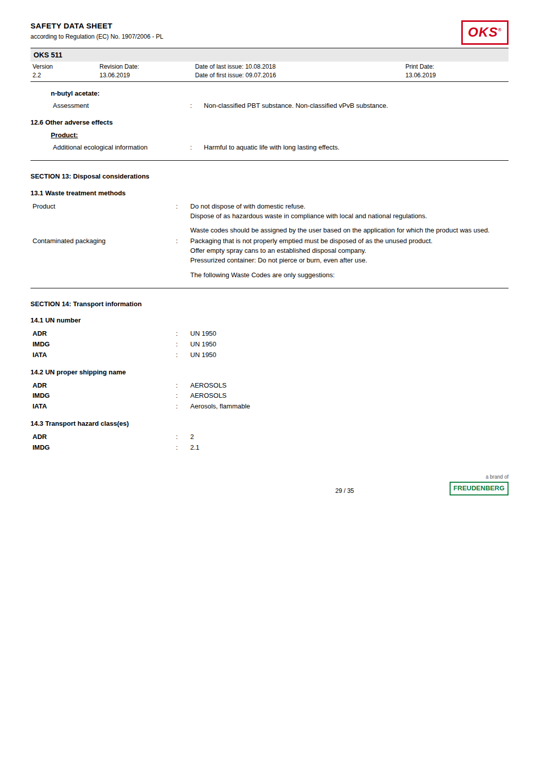SAFETY DATA SHEET
according to Regulation (EC) No. 1907/2006 - PL
OKS®
OKS 511
| Version 2.2 | Revision Date: 13.06.2019 | Date of last issue: 10.08.2018 Date of first issue: 09.07.2016 | Print Date: 13.06.2019 |
n-butyl acetate:
| Assessment | : | Non-classified PBT substance. Non-classified vPvB substance. |
12.6 Other adverse effects
Product:
| Additional ecological information | : | Harmful to aquatic life with long lasting effects. |
SECTION 13: Disposal considerations
13.1 Waste treatment methods
| Product | : | Do not dispose of with domestic refuse. Dispose of as hazardous waste in compliance with local and national regulations. Waste codes should be assigned by the user based on the application for which the product was used. |
| Contaminated packaging | : | Packaging that is not properly emptied must be disposed of as the unused product. Offer empty spray cans to an established disposal company. Pressurized container: Do not pierce or burn, even after use. The following Waste Codes are only suggestions: |
SECTION 14: Transport information
14.1 UN number
| ADR | : | UN 1950 |
| IMDG | : | UN 1950 |
| IATA | : | UN 1950 |
14.2 UN proper shipping name
| ADR | : | AEROSOLS |
| IMDG | : | AEROSOLS |
| IATA | : | Aerosols, flammable |
14.3 Transport hazard class(es)
| ADR | : | 2 |
| IMDG | : | 2.1 |
29 / 35
a brand of
FREUDENBERG